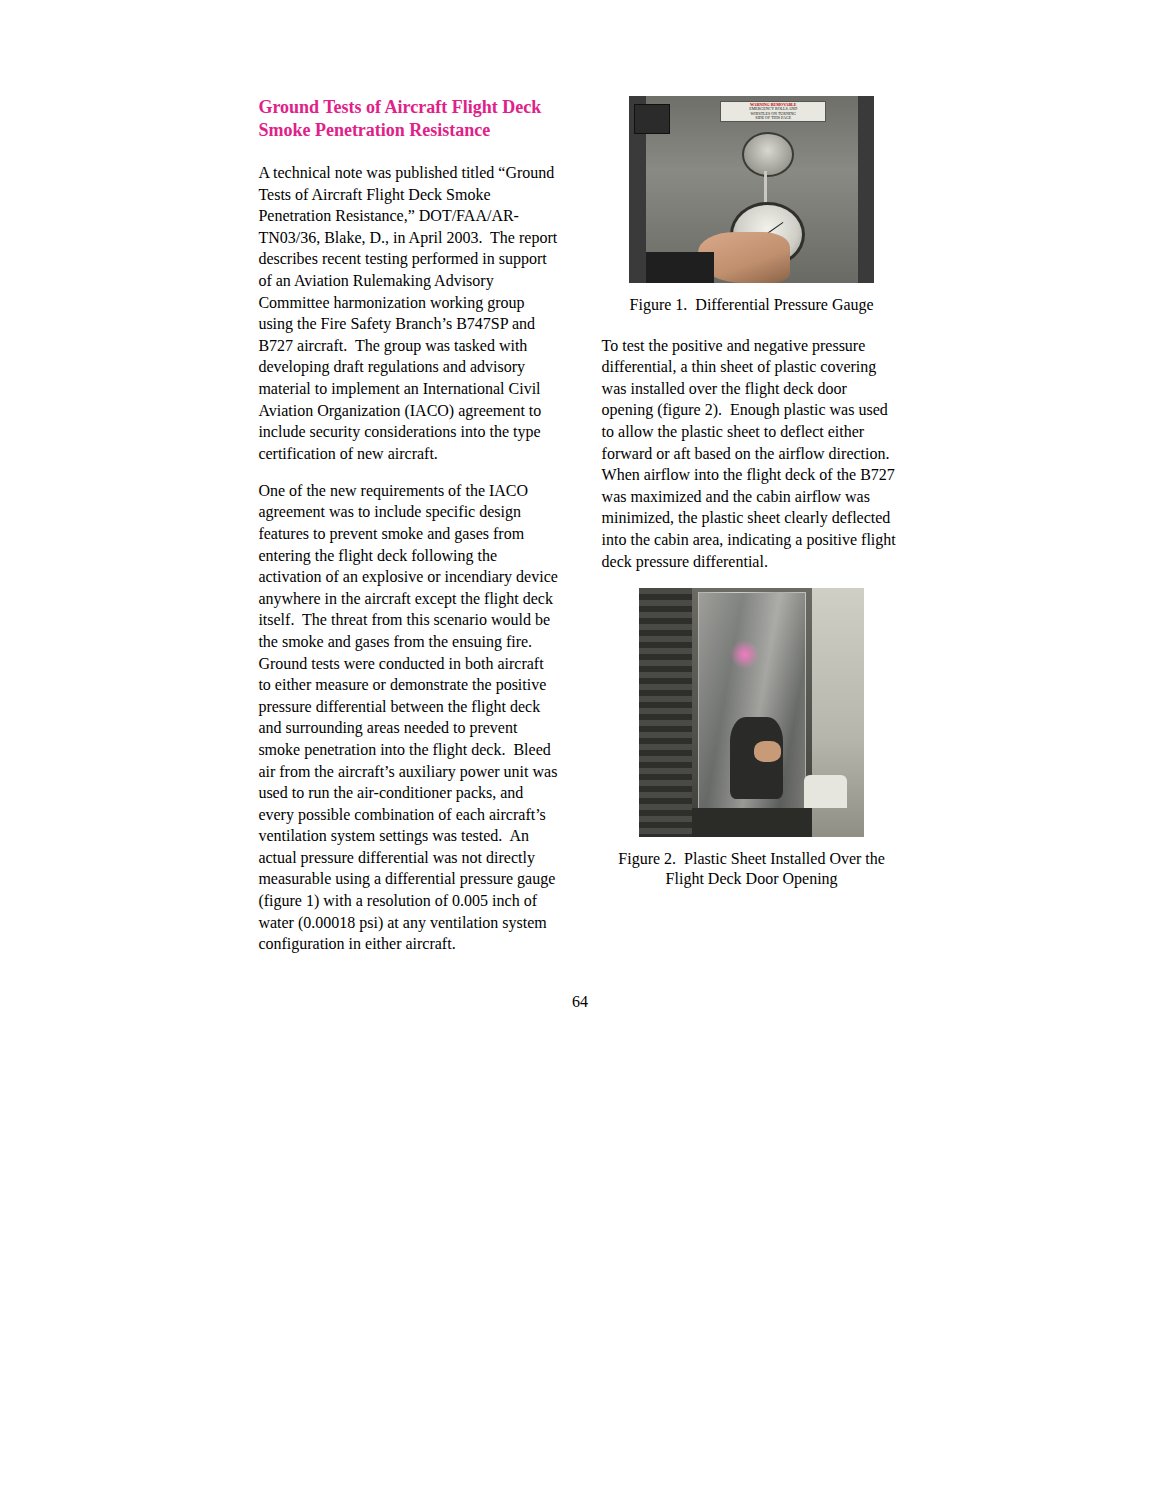Ground Tests of Aircraft Flight Deck Smoke Penetration Resistance
A technical note was published titled “Ground Tests of Aircraft Flight Deck Smoke Penetration Resistance,” DOT/FAA/AR-TN03/36, Blake, D., in April 2003. The report describes recent testing performed in support of an Aviation Rulemaking Advisory Committee harmonization working group using the Fire Safety Branch’s B747SP and B727 aircraft. The group was tasked with developing draft regulations and advisory material to implement an International Civil Aviation Organization (IACO) agreement to include security considerations into the type certification of new aircraft.
One of the new requirements of the IACO agreement was to include specific design features to prevent smoke and gases from entering the flight deck following the activation of an explosive or incendiary device anywhere in the aircraft except the flight deck itself. The threat from this scenario would be the smoke and gases from the ensuing fire. Ground tests were conducted in both aircraft to either measure or demonstrate the positive pressure differential between the flight deck and surrounding areas needed to prevent smoke penetration into the flight deck. Bleed air from the aircraft’s auxiliary power unit was used to run the air-conditioner packs, and every possible combination of each aircraft’s ventilation system settings was tested. An actual pressure differential was not directly measurable using a differential pressure gauge (figure 1) with a resolution of 0.005 inch of water (0.00018 psi) at any ventilation system configuration in either aircraft.
WARNING REMOVABLE
EMERGENCY ROLLS AND
WHISTLES ON TURNING
SIDE OF THIS PAGE
Figure 1. Differential Pressure Gauge
To test the positive and negative pressure differential, a thin sheet of plastic covering was installed over the flight deck door opening (figure 2). Enough plastic was used to allow the plastic sheet to deflect either forward or aft based on the airflow direction. When airflow into the flight deck of the B727 was maximized and the cabin airflow was minimized, the plastic sheet clearly deflected into the cabin area, indicating a positive flight deck pressure differential.
Figure 2. Plastic Sheet Installed Over the Flight Deck Door Opening
64